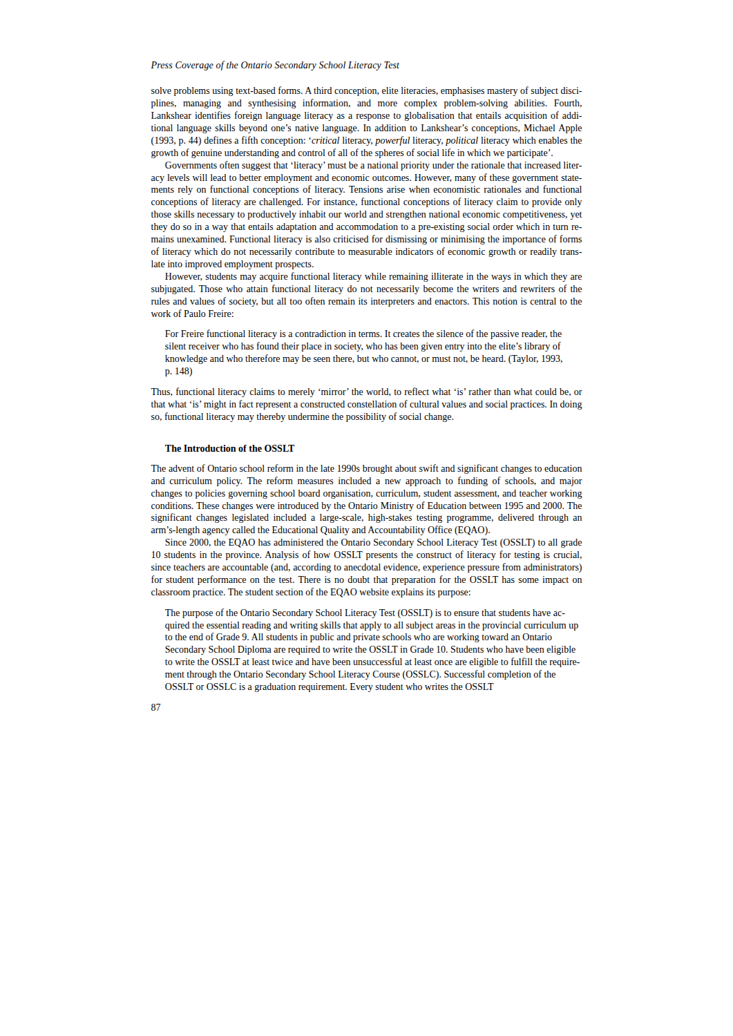Press Coverage of the Ontario Secondary School Literacy Test
solve problems using text-based forms. A third conception, elite literacies, emphasises mastery of subject disciplines, managing and synthesising information, and more complex problem-solving abilities. Fourth, Lankshear identifies foreign language literacy as a response to globalisation that entails acquisition of additional language skills beyond one’s native language. In addition to Lankshear’s conceptions, Michael Apple (1993, p. 44) defines a fifth conception: ‘critical literacy, powerful literacy, political literacy which enables the growth of genuine understanding and control of all of the spheres of social life in which we participate’.
Governments often suggest that ‘literacy’ must be a national priority under the rationale that increased literacy levels will lead to better employment and economic outcomes. However, many of these government statements rely on functional conceptions of literacy. Tensions arise when economistic rationales and functional conceptions of literacy are challenged. For instance, functional conceptions of literacy claim to provide only those skills necessary to productively inhabit our world and strengthen national economic competitiveness, yet they do so in a way that entails adaptation and accommodation to a pre-existing social order which in turn remains unexamined. Functional literacy is also criticised for dismissing or minimising the importance of forms of literacy which do not necessarily contribute to measurable indicators of economic growth or readily translate into improved employment prospects.
However, students may acquire functional literacy while remaining illiterate in the ways in which they are subjugated. Those who attain functional literacy do not necessarily become the writers and rewriters of the rules and values of society, but all too often remain its interpreters and enactors. This notion is central to the work of Paulo Freire:
For Freire functional literacy is a contradiction in terms. It creates the silence of the passive reader, the silent receiver who has found their place in society, who has been given entry into the elite’s library of knowledge and who therefore may be seen there, but who cannot, or must not, be heard. (Taylor, 1993, p. 148)
Thus, functional literacy claims to merely ‘mirror’ the world, to reflect what ‘is’ rather than what could be, or that what ‘is’ might in fact represent a constructed constellation of cultural values and social practices. In doing so, functional literacy may thereby undermine the possibility of social change.
The Introduction of the OSSLT
The advent of Ontario school reform in the late 1990s brought about swift and significant changes to education and curriculum policy. The reform measures included a new approach to funding of schools, and major changes to policies governing school board organisation, curriculum, student assessment, and teacher working conditions. These changes were introduced by the Ontario Ministry of Education between 1995 and 2000. The significant changes legislated included a large-scale, high-stakes testing programme, delivered through an arm’s-length agency called the Educational Quality and Accountability Office (EQAO).
Since 2000, the EQAO has administered the Ontario Secondary School Literacy Test (OSSLT) to all grade 10 students in the province. Analysis of how OSSLT presents the construct of literacy for testing is crucial, since teachers are accountable (and, according to anecdotal evidence, experience pressure from administrators) for student performance on the test. There is no doubt that preparation for the OSSLT has some impact on classroom practice. The student section of the EQAO website explains its purpose:
The purpose of the Ontario Secondary School Literacy Test (OSSLT) is to ensure that students have acquired the essential reading and writing skills that apply to all subject areas in the provincial curriculum up to the end of Grade 9. All students in public and private schools who are working toward an Ontario Secondary School Diploma are required to write the OSSLT in Grade 10. Students who have been eligible to write the OSSLT at least twice and have been unsuccessful at least once are eligible to fulfill the requirement through the Ontario Secondary School Literacy Course (OSSLC). Successful completion of the OSSLT or OSSLC is a graduation requirement. Every student who writes the OSSLT
87